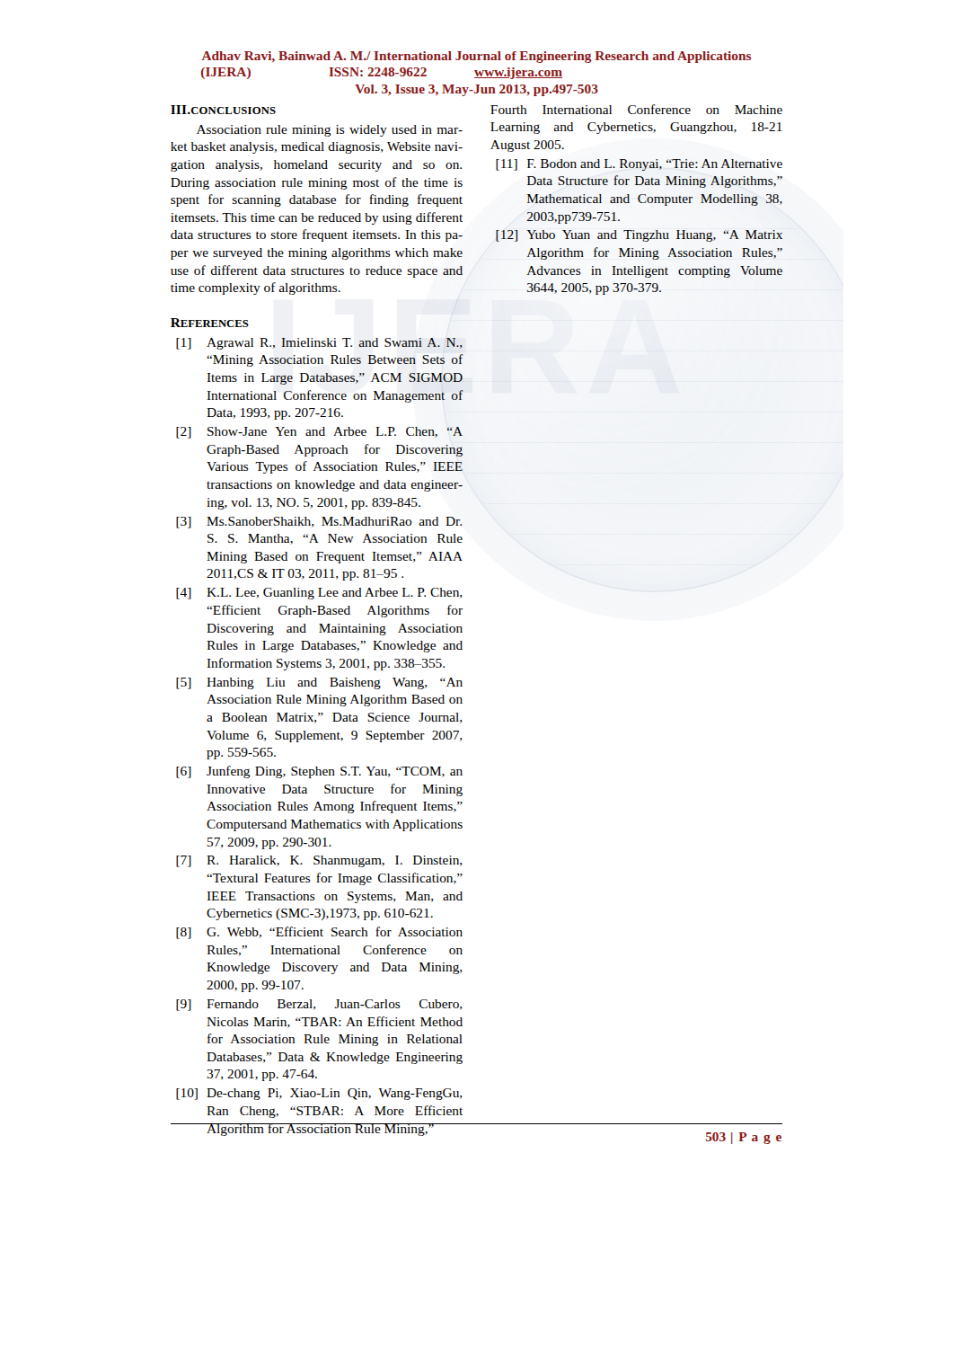IJERA
Adhav Ravi, Bainwad A. M./ International Journal of Engineering Research and Applications (IJERA) ISSN: 2248-9622 www.ijera.com Vol. 3, Issue 3, May-Jun 2013, pp.497-503
III.CONCLUSIONS
Association rule mining is widely used in market basket analysis, medical diagnosis, Website navigation analysis, homeland security and so on. During association rule mining most of the time is spent for scanning database for finding frequent itemsets. This time can be reduced by using different data structures to store frequent itemsets. In this paper we surveyed the mining algorithms which make use of different data structures to reduce space and time complexity of algorithms.
REFERENCES
[1] Agrawal R., Imielinski T. and Swami A. N., “Mining Association Rules Between Sets of Items in Large Databases,” ACM SIGMOD International Conference on Management of Data, 1993, pp. 207-216.
[2] Show-Jane Yen and Arbee L.P. Chen, “A Graph-Based Approach for Discovering Various Types of Association Rules,” IEEE transactions on knowledge and data engineering, vol. 13, NO. 5, 2001, pp. 839-845.
[3] Ms.SanoberShaikh, Ms.MadhuriRao and Dr. S. S. Mantha, “A New Association Rule Mining Based on Frequent Itemset,” AIAA 2011,CS & IT 03, 2011, pp. 81–95 .
[4] K.L. Lee, Guanling Lee and Arbee L. P. Chen, “Efficient Graph-Based Algorithms for Discovering and Maintaining Association Rules in Large Databases,” Knowledge and Information Systems 3, 2001, pp. 338–355.
[5] Hanbing Liu and Baisheng Wang, “An Association Rule Mining Algorithm Based on a Boolean Matrix,” Data Science Journal, Volume 6, Supplement, 9 September 2007, pp. 559-565.
[6] Junfeng Ding, Stephen S.T. Yau, “TCOM, an Innovative Data Structure for Mining Association Rules Among Infrequent Items,” Computersand Mathematics with Applications 57, 2009, pp. 290-301.
[7] R. Haralick, K. Shanmugam, I. Dinstein, “Textural Features for Image Classification,” IEEE Transactions on Systems, Man, and Cybernetics (SMC-3),1973, pp. 610-621.
[8] G. Webb, “Efficient Search for Association Rules,” International Conference on Knowledge Discovery and Data Mining, 2000, pp. 99-107.
[9] Fernando Berzal, Juan-Carlos Cubero, Nicolas Marin, “TBAR: An Efficient Method for Association Rule Mining in Relational Databases,” Data & Knowledge Engineering 37, 2001, pp. 47-64.
[10] De-chang Pi, Xiao-Lin Qin, Wang-FengGu, Ran Cheng, “STBAR: A More Efficient Algorithm for Association Rule Mining,”
Fourth International Conference on Machine Learning and Cybernetics, Guangzhou, 18-21 August 2005.
[11] F. Bodon and L. Ronyai, “Trie: An Alternative Data Structure for Data Mining Algorithms,” Mathematical and Computer Modelling 38, 2003,pp739-751.
[12] Yubo Yuan and Tingzhu Huang, “A Matrix Algorithm for Mining Association Rules,” Advances in Intelligent compting Volume 3644, 2005, pp 370-379.
503 | P a g e